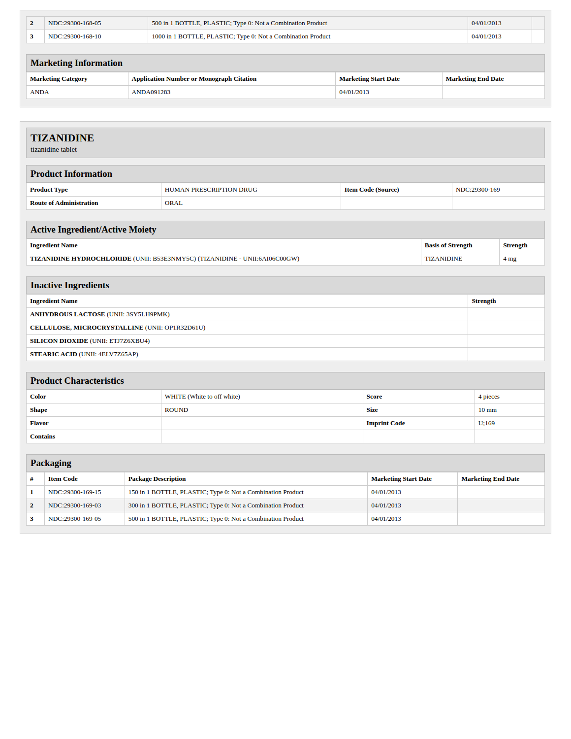| 2 | NDC:29300-168-05 | 500 in 1 BOTTLE, PLASTIC; Type 0: Not a Combination Product | 04/01/2013 | |
| 3 | NDC:29300-168-10 | 1000 in 1 BOTTLE, PLASTIC; Type 0: Not a Combination Product | 04/01/2013 | |
Marketing Information
| Marketing Category | Application Number or Monograph Citation | Marketing Start Date | Marketing End Date |
| --- | --- | --- | --- |
| ANDA | ANDA091283 | 04/01/2013 | |
TIZANIDINE
tizanidine tablet
Product Information
| Product Type | HUMAN PRESCRIPTION DRUG | Item Code (Source) | NDC:29300-169 |
| Route of Administration | ORAL | | |
Active Ingredient/Active Moiety
| Ingredient Name | Basis of Strength | Strength |
| --- | --- | --- |
| TIZANIDINE HYDROCHLORIDE (UNII: B53E3NMY5C) (TIZANIDINE - UNII:6AI06C00GW) | TIZANIDINE | 4 mg |
Inactive Ingredients
| Ingredient Name | Strength |
| --- | --- |
| ANHYDROUS LACTOSE (UNII: 3SY5LH9PMK) | |
| CELLULOSE, MICROCRYSTALLINE (UNII: OP1R32D61U) | |
| SILICON DIOXIDE (UNII: ETJ7Z6XBU4) | |
| STEARIC ACID (UNII: 4ELV7Z65AP) | |
Product Characteristics
| Color | WHITE (White to off white) | Score | 4 pieces |
| Shape | ROUND | Size | 10 mm |
| Flavor | | Imprint Code | U;169 |
| Contains | | | |
Packaging
| # | Item Code | Package Description | Marketing Start Date | Marketing End Date |
| --- | --- | --- | --- | --- |
| 1 | NDC:29300-169-15 | 150 in 1 BOTTLE, PLASTIC; Type 0: Not a Combination Product | 04/01/2013 | |
| 2 | NDC:29300-169-03 | 300 in 1 BOTTLE, PLASTIC; Type 0: Not a Combination Product | 04/01/2013 | |
| 3 | NDC:29300-169-05 | 500 in 1 BOTTLE, PLASTIC; Type 0: Not a Combination Product | 04/01/2013 | |